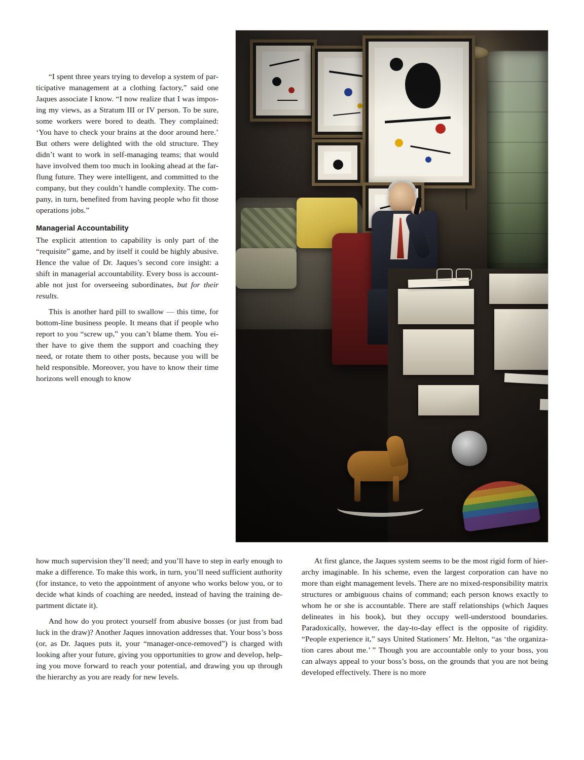“I spent three years trying to develop a system of participative management at a clothing factory,” said one Jaques associate I know. “I now realize that I was imposing my views, as a Stratum III or IV person. To be sure, some workers were bored to death. They complained: ‘You have to check your brains at the door around here.’ But others were delighted with the old structure. They didn’t want to work in self-managing teams; that would have involved them too much in looking ahead at the far-flung future. They were intelligent, and committed to the company, but they couldn’t handle complexity. The company, in turn, benefited from having people who fit those operations jobs.”
Managerial Accountability
The explicit attention to capability is only part of the “requisite” game, and by itself it could be highly abusive. Hence the value of Dr. Jaques’s second core insight: a shift in managerial accountability. Every boss is accountable not just for overseeing subordinates, but for their results.
This is another hard pill to swallow — this time, for bottom-line business people. It means that if people who report to you “screw up,” you can’t blame them. You either have to give them the support and coaching they need, or rotate them to other posts, because you will be held responsible. Moreover, you have to know their time horizons well enough to know
how much supervision they’ll need; and you’ll have to step in early enough to make a difference. To make this work, in turn, you’ll need sufficient authority (for instance, to veto the appointment of anyone who works below you, or to decide what kinds of coaching are needed, instead of having the training department dictate it).
And how do you protect yourself from abusive bosses (or just from bad luck in the draw)? Another Jaques innovation addresses that. Your boss’s boss (or, as Dr. Jaques puts it, your “manager-once-removed”) is charged with looking after your future, giving you opportunities to grow and develop, helping you move forward to reach your potential, and drawing you up through the hierarchy as you are ready for new levels.
At first glance, the Jaques system seems to be the most rigid form of hierarchy imaginable. In his scheme, even the largest corporation can have no more than eight management levels. There are no mixed-responsibility matrix structures or ambiguous chains of command; each person knows exactly to whom he or she is accountable. There are staff relationships (which Jaques delineates in his book), but they occupy well-understood boundaries. Paradoxically, however, the day-to-day effect is the opposite of rigidity. “People experience it,” says United Stationers’ Mr. Helton, “as ‘the organization cares about me.’ ” Though you are accountable only to your boss, you can always appeal to your boss’s boss, on the grounds that you are not being developed effectively. There is no more